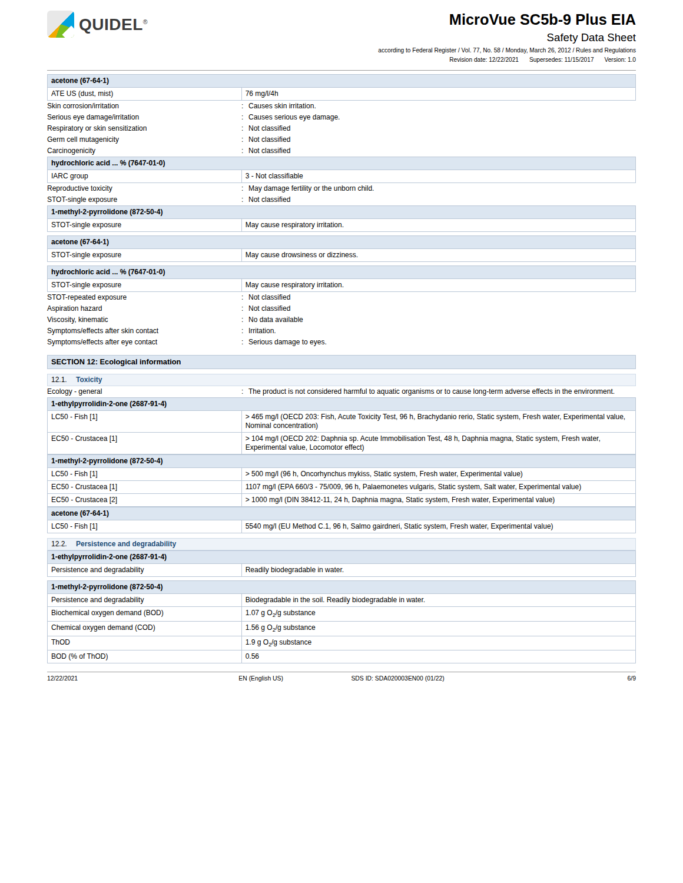QUIDEL®
MicroVue SC5b-9 Plus EIA
Safety Data Sheet
according to Federal Register / Vol. 77, No. 58 / Monday, March 26, 2012 / Rules and Regulations
Revision date: 12/22/2021Supersedes: 11/15/2017 Version: 1.0
| acetone (67-64-1) |
| ATE US (dust, mist) | 76 mg/l/4h |
| Skin corrosion/irritation | : | Causes skin irritation. |
| Serious eye damage/irritation | : | Causes serious eye damage. |
| Respiratory or skin sensitization | : | Not classified |
| Germ cell mutagenicity | : | Not classified |
| Carcinogenicity | : | Not classified |
| hydrochloric acid ... % (7647-01-0) |
| IARC group | 3 - Not classifiable |
| Reproductive toxicity | : | May damage fertility or the unborn child. |
| STOT-single exposure | : | Not classified |
| 1-methyl-2-pyrrolidone (872-50-4) |
| STOT-single exposure | May cause respiratory irritation. |
| acetone (67-64-1) |
| STOT-single exposure | May cause drowsiness or dizziness. |
| hydrochloric acid ... % (7647-01-0) |
| STOT-single exposure | May cause respiratory irritation. |
| STOT-repeated exposure | : | Not classified |
| Aspiration hazard | : | Not classified |
| Viscosity, kinematic | : | No data available |
| Symptoms/effects after skin contact | : | Irritation. |
| Symptoms/effects after eye contact | : | Serious damage to eyes. |
SECTION 12: Ecological information
12.1. Toxicity
| Ecology - general | : | The product is not considered harmful to aquatic organisms or to cause long-term adverse effects in the environment. |
| 1-ethylpyrrolidin-2-one (2687-91-4) |
| LC50 - Fish [1] | > 465 mg/l (OECD 203: Fish, Acute Toxicity Test, 96 h, Brachydanio rerio, Static system, Fresh water, Experimental value, Nominal concentration) |
| EC50 - Crustacea [1] | > 104 mg/l (OECD 202: Daphnia sp. Acute Immobilisation Test, 48 h, Daphnia magna, Static system, Fresh water, Experimental value, Locomotor effect) |
| 1-methyl-2-pyrrolidone (872-50-4) |
| LC50 - Fish [1] | > 500 mg/l (96 h, Oncorhynchus mykiss, Static system, Fresh water, Experimental value) |
| EC50 - Crustacea [1] | 1107 mg/l (EPA 660/3 - 75/009, 96 h, Palaemonetes vulgaris, Static system, Salt water, Experimental value) |
| EC50 - Crustacea [2] | > 1000 mg/l (DIN 38412-11, 24 h, Daphnia magna, Static system, Fresh water, Experimental value) |
| acetone (67-64-1) |
| LC50 - Fish [1] | 5540 mg/l (EU Method C.1, 96 h, Salmo gairdneri, Static system, Fresh water, Experimental value) |
12.2. Persistence and degradability
| 1-ethylpyrrolidin-2-one (2687-91-4) |
| Persistence and degradability | Readily biodegradable in water. |
| 1-methyl-2-pyrrolidone (872-50-4) |
| Persistence and degradability | Biodegradable in the soil. Readily biodegradable in water. |
| Biochemical oxygen demand (BOD) | 1.07 g O 2 /g substance |
| Chemical oxygen demand (COD) | 1.56 g O 2 /g substance |
| ThOD | 1.9 g O 2 /g substance |
| BOD (% of ThOD) | 0.56 |
12/22/2021
EN (English US) SDS ID: SDA020003EN00 (01/22)
6/9